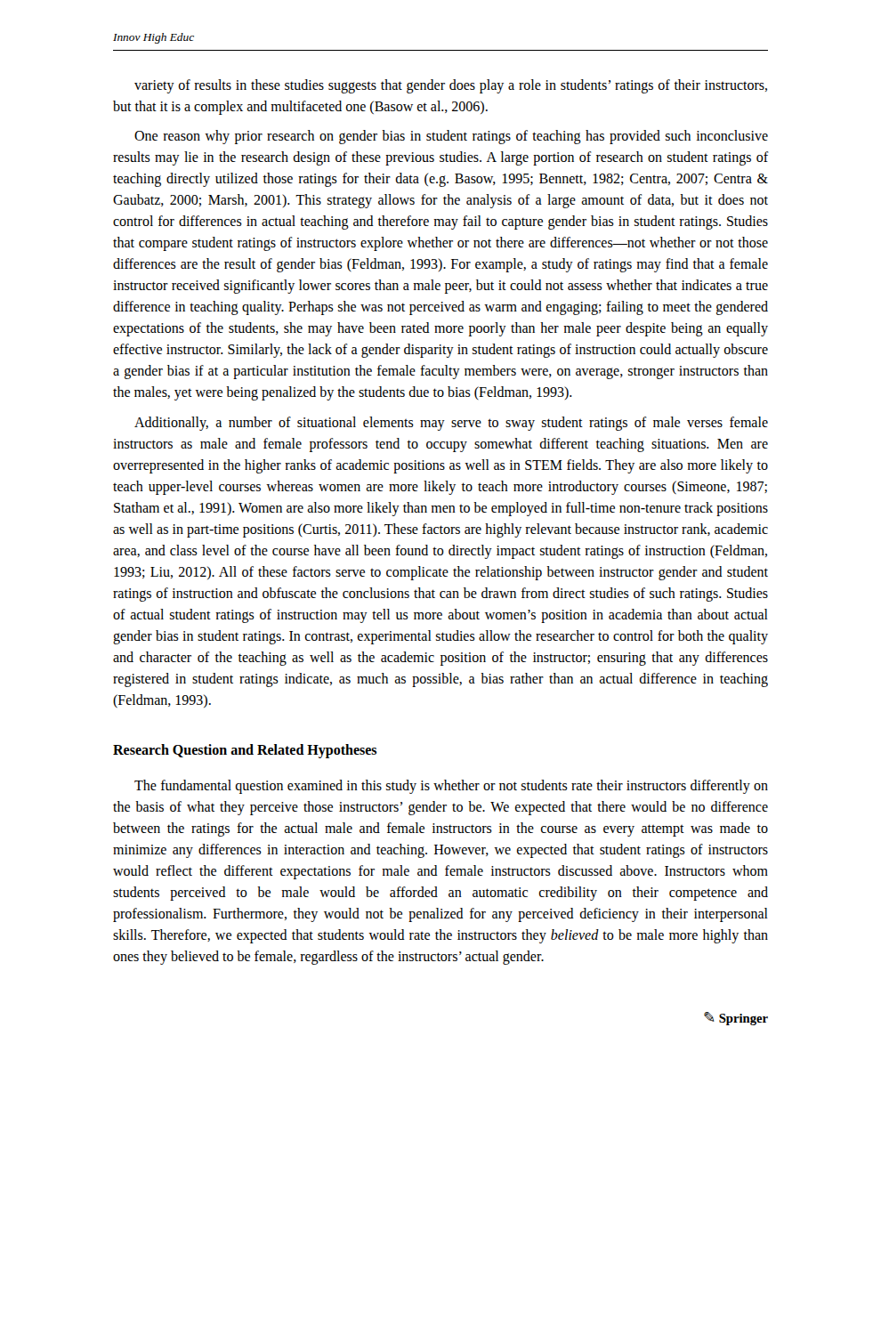Innov High Educ
variety of results in these studies suggests that gender does play a role in students’ ratings of their instructors, but that it is a complex and multifaceted one (Basow et al., 2006).
One reason why prior research on gender bias in student ratings of teaching has provided such inconclusive results may lie in the research design of these previous studies. A large portion of research on student ratings of teaching directly utilized those ratings for their data (e.g. Basow, 1995; Bennett, 1982; Centra, 2007; Centra & Gaubatz, 2000; Marsh, 2001). This strategy allows for the analysis of a large amount of data, but it does not control for differences in actual teaching and therefore may fail to capture gender bias in student ratings. Studies that compare student ratings of instructors explore whether or not there are differences—not whether or not those differences are the result of gender bias (Feldman, 1993). For example, a study of ratings may find that a female instructor received significantly lower scores than a male peer, but it could not assess whether that indicates a true difference in teaching quality. Perhaps she was not perceived as warm and engaging; failing to meet the gendered expectations of the students, she may have been rated more poorly than her male peer despite being an equally effective instructor. Similarly, the lack of a gender disparity in student ratings of instruction could actually obscure a gender bias if at a particular institution the female faculty members were, on average, stronger instructors than the males, yet were being penalized by the students due to bias (Feldman, 1993).
Additionally, a number of situational elements may serve to sway student ratings of male verses female instructors as male and female professors tend to occupy somewhat different teaching situations. Men are overrepresented in the higher ranks of academic positions as well as in STEM fields. They are also more likely to teach upper-level courses whereas women are more likely to teach more introductory courses (Simeone, 1987; Statham et al., 1991). Women are also more likely than men to be employed in full-time non-tenure track positions as well as in part-time positions (Curtis, 2011). These factors are highly relevant because instructor rank, academic area, and class level of the course have all been found to directly impact student ratings of instruction (Feldman, 1993; Liu, 2012). All of these factors serve to complicate the relationship between instructor gender and student ratings of instruction and obfuscate the conclusions that can be drawn from direct studies of such ratings. Studies of actual student ratings of instruction may tell us more about women’s position in academia than about actual gender bias in student ratings. In contrast, experimental studies allow the researcher to control for both the quality and character of the teaching as well as the academic position of the instructor; ensuring that any differences registered in student ratings indicate, as much as possible, a bias rather than an actual difference in teaching (Feldman, 1993).
Research Question and Related Hypotheses
The fundamental question examined in this study is whether or not students rate their instructors differently on the basis of what they perceive those instructors’ gender to be. We expected that there would be no difference between the ratings for the actual male and female instructors in the course as every attempt was made to minimize any differences in interaction and teaching. However, we expected that student ratings of instructors would reflect the different expectations for male and female instructors discussed above. Instructors whom students perceived to be male would be afforded an automatic credibility on their competence and professionalism. Furthermore, they would not be penalized for any perceived deficiency in their interpersonal skills. Therefore, we expected that students would rate the instructors they believed to be male more highly than ones they believed to be female, regardless of the instructors’ actual gender.
✎ Springer